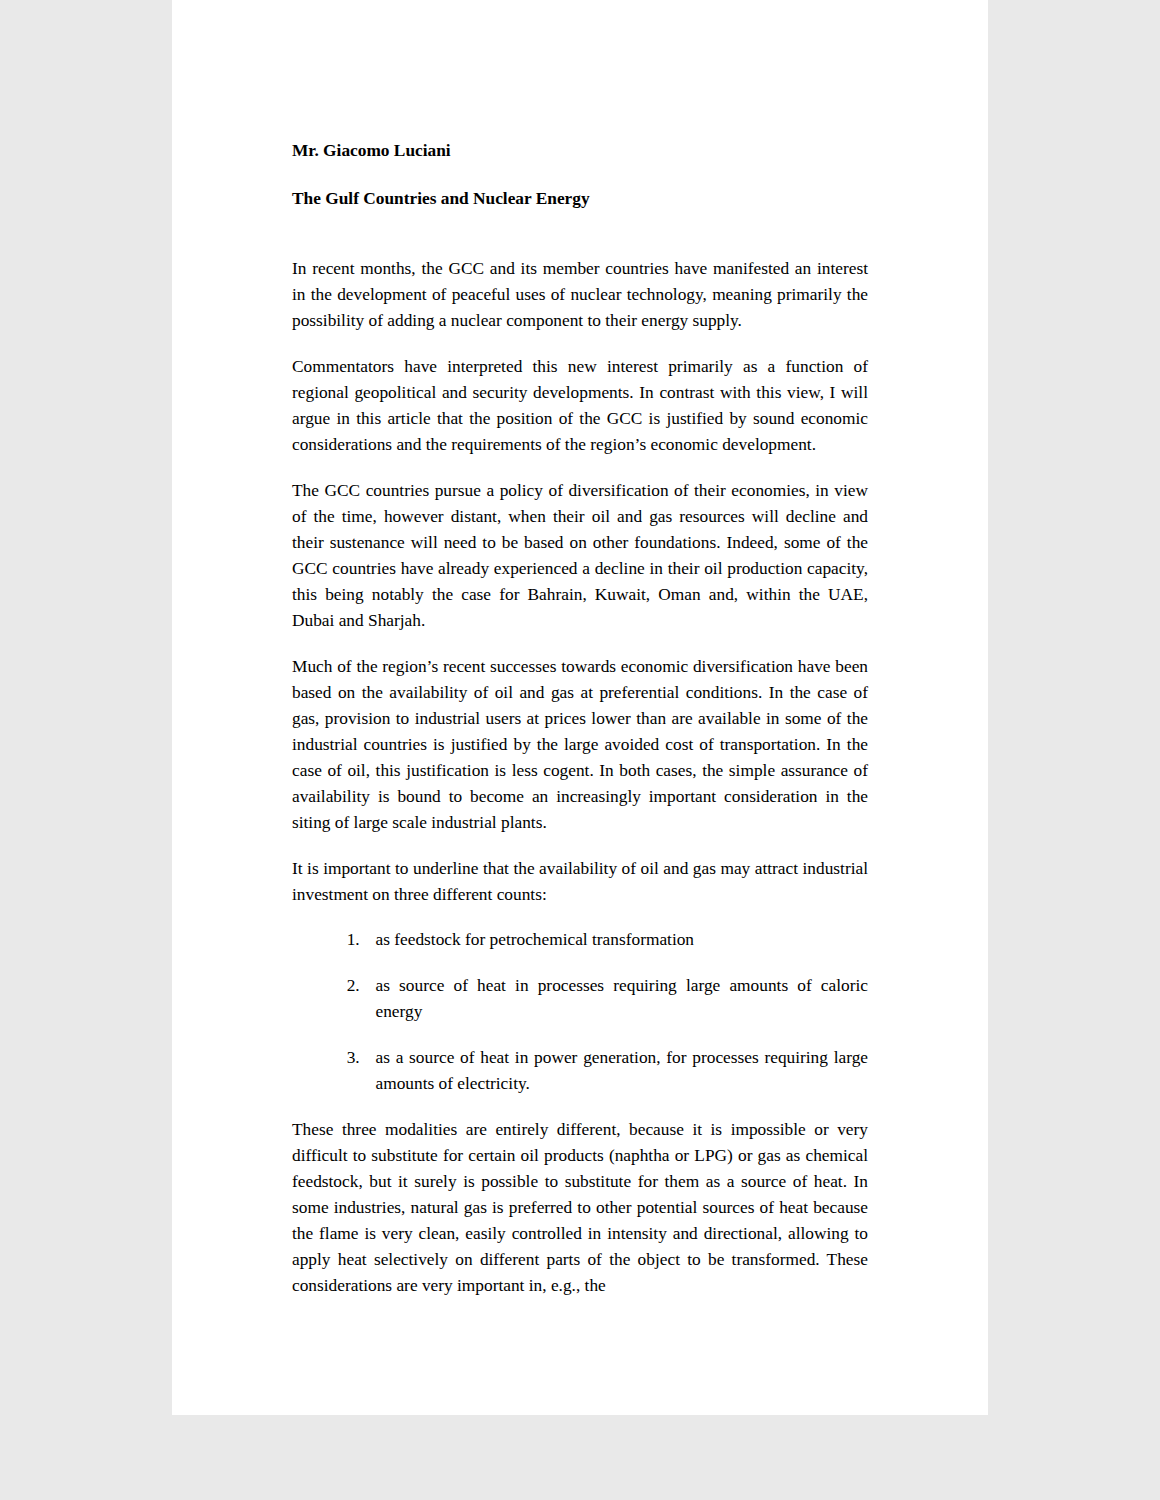Mr. Giacomo Luciani The Gulf Countries and Nuclear Energy
In recent months, the GCC and its member countries have manifested an interest in the development of peaceful uses of nuclear technology, meaning primarily the possibility of adding a nuclear component to their energy supply.
Commentators have interpreted this new interest primarily as a function of regional geopolitical and security developments. In contrast with this view, I will argue in this article that the position of the GCC is justified by sound economic considerations and the requirements of the region’s economic development.
The GCC countries pursue a policy of diversification of their economies, in view of the time, however distant, when their oil and gas resources will decline and their sustenance will need to be based on other foundations. Indeed, some of the GCC countries have already experienced a decline in their oil production capacity, this being notably the case for Bahrain, Kuwait, Oman and, within the UAE, Dubai and Sharjah.
Much of the region’s recent successes towards economic diversification have been based on the availability of oil and gas at preferential conditions. In the case of gas, provision to industrial users at prices lower than are available in some of the industrial countries is justified by the large avoided cost of transportation. In the case of oil, this justification is less cogent. In both cases, the simple assurance of availability is bound to become an increasingly important consideration in the siting of large scale industrial plants.
It is important to underline that the availability of oil and gas may attract industrial investment on three different counts:
as feedstock for petrochemical transformation
as source of heat in processes requiring large amounts of caloric energy
as a source of heat in power generation, for processes requiring large amounts of electricity.
These three modalities are entirely different, because it is impossible or very difficult to substitute for certain oil products (naphtha or LPG) or gas as chemical feedstock, but it surely is possible to substitute for them as a source of heat. In some industries, natural gas is preferred to other potential sources of heat because the flame is very clean, easily controlled in intensity and directional, allowing to apply heat selectively on different parts of the object to be transformed. These considerations are very important in, e.g., the